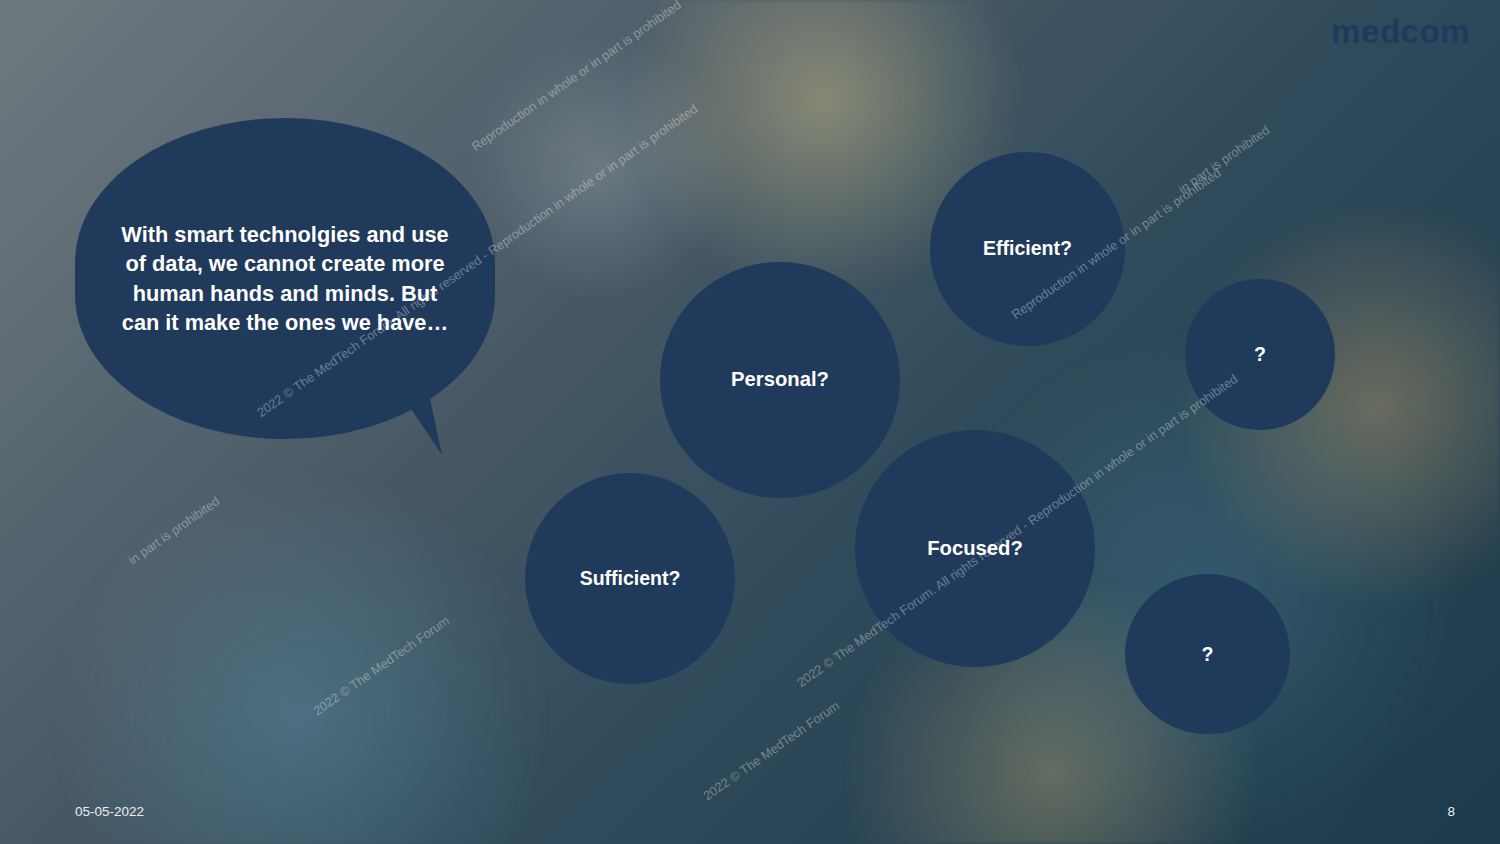medcom
With smart technolgies and use of data, we cannot create more human hands and minds. But can it make the ones we have…
Efficient?
Personal?
?
Focused?
Sufficient?
?
05-05-2022
8
2022 © The MedTech Forum. All rights reserved - Reproduction in whole or in part is prohibited
Reproduction in whole or in part is prohibited
2022 © The MedTech Forum. All rights reserved - Reproduction in whole or in part is prohibited
Reproduction in whole or in part is prohibited
in part is prohibited
in part is prohibited
2022 © The MedTech Forum
2022 © The MedTech Forum